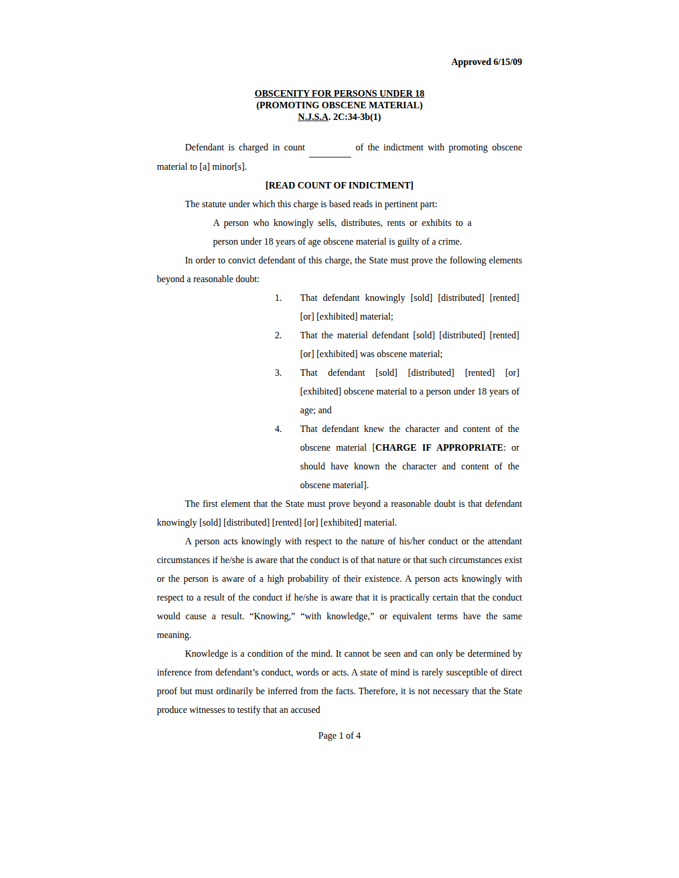Approved 6/15/09
OBSCENITY FOR PERSONS UNDER 18
(PROMOTING OBSCENE MATERIAL)
N.J.S.A. 2C:34-3b(1)
Defendant is charged in count of the indictment with promoting obscene material to [a] minor[s].
[READ COUNT OF INDICTMENT]
The statute under which this charge is based reads in pertinent part:
A person who knowingly sells, distributes, rents or exhibits to a person under 18 years of age obscene material is guilty of a crime.
In order to convict defendant of this charge, the State must prove the following elements beyond a reasonable doubt:
1. That defendant knowingly [sold] [distributed] [rented] [or] [exhibited] material;
2. That the material defendant [sold] [distributed] [rented] [or] [exhibited] was obscene material;
3. That defendant [sold] [distributed] [rented] [or] [exhibited] obscene material to a person under 18 years of age; and
4. That defendant knew the character and content of the obscene material [CHARGE IF APPROPRIATE: or should have known the character and content of the obscene material].
The first element that the State must prove beyond a reasonable doubt is that defendant knowingly [sold] [distributed] [rented] [or] [exhibited] material.
A person acts knowingly with respect to the nature of his/her conduct or the attendant circumstances if he/she is aware that the conduct is of that nature or that such circumstances exist or the person is aware of a high probability of their existence. A person acts knowingly with respect to a result of the conduct if he/she is aware that it is practically certain that the conduct would cause a result. “Knowing,” “with knowledge,” or equivalent terms have the same meaning.
Knowledge is a condition of the mind. It cannot be seen and can only be determined by inference from defendant’s conduct, words or acts. A state of mind is rarely susceptible of direct proof but must ordinarily be inferred from the facts. Therefore, it is not necessary that the State produce witnesses to testify that an accused
Page 1 of 4